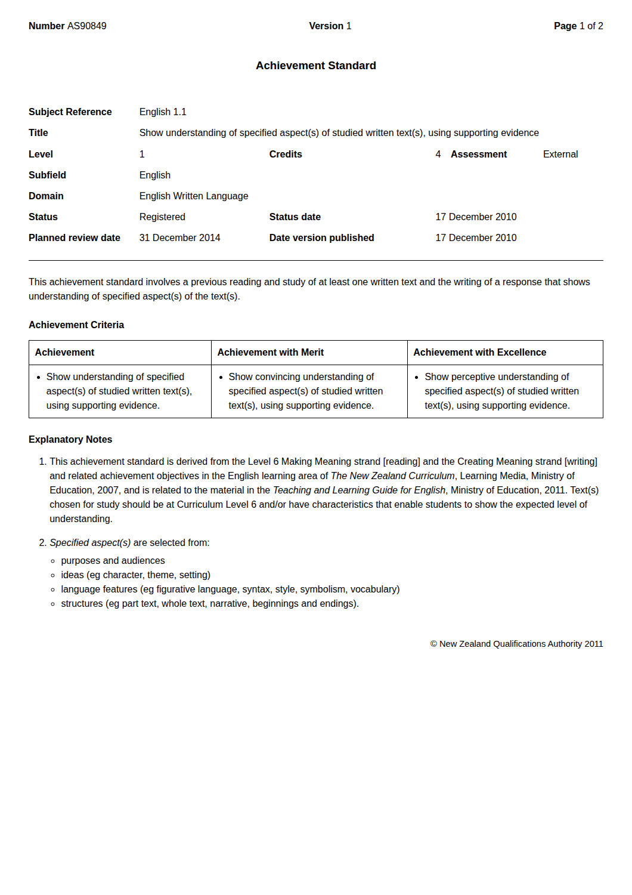Number AS90849
Version 1
Page 1 of 2
Achievement Standard
| Subject Reference | English 1.1 |
| Title | Show understanding of specified aspect(s) of studied written text(s), using supporting evidence |
| Level | 1 | Credits | 4 | Assessment | External |
| Subfield | English |
| Domain | English Written Language |
| Status | Registered | Status date | 17 December 2010 |
| Planned review date | 31 December 2014 | Date version published | 17 December 2010 |
This achievement standard involves a previous reading and study of at least one written text and the writing of a response that shows understanding of specified aspect(s) of the text(s).
Achievement Criteria
| Achievement | Achievement with Merit | Achievement with Excellence |
| --- | --- | --- |
| Show understanding of specified aspect(s) of studied written text(s), using supporting evidence. | Show convincing understanding of specified aspect(s) of studied written text(s), using supporting evidence. | Show perceptive understanding of specified aspect(s) of studied written text(s), using supporting evidence. |
Explanatory Notes
This achievement standard is derived from the Level 6 Making Meaning strand [reading] and the Creating Meaning strand [writing] and related achievement objectives in the English learning area of The New Zealand Curriculum, Learning Media, Ministry of Education, 2007, and is related to the material in the Teaching and Learning Guide for English, Ministry of Education, 2011. Text(s) chosen for study should be at Curriculum Level 6 and/or have characteristics that enable students to show the expected level of understanding.
Specified aspect(s) are selected from:
purposes and audiences
ideas (eg character, theme, setting)
language features (eg figurative language, syntax, style, symbolism, vocabulary)
structures (eg part text, whole text, narrative, beginnings and endings).
© New Zealand Qualifications Authority 2011